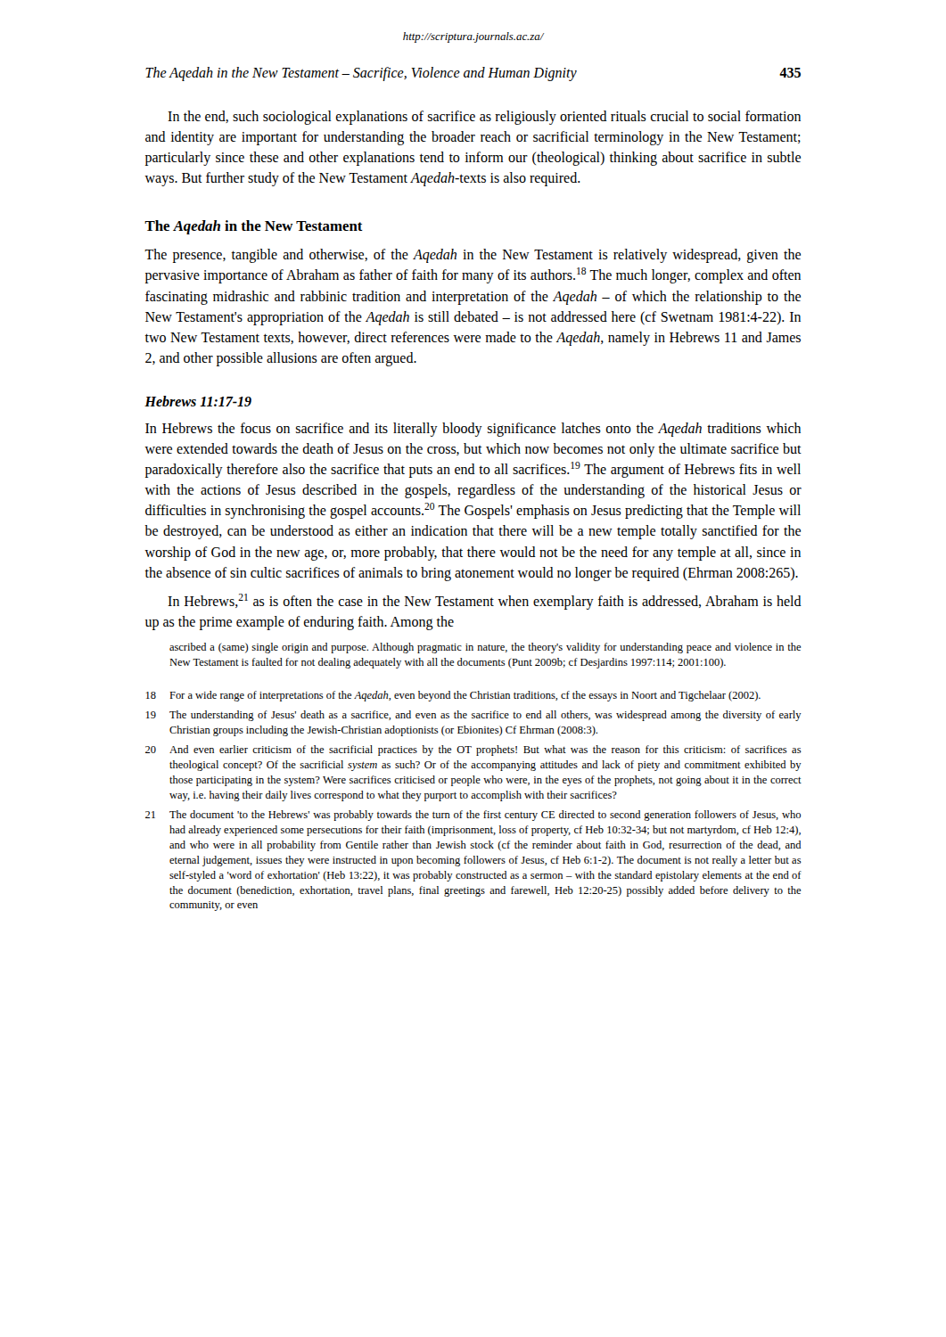http://scriptura.journals.ac.za/
The Aqedah in the New Testament – Sacrifice, Violence and Human Dignity 435
In the end, such sociological explanations of sacrifice as religiously oriented rituals crucial to social formation and identity are important for understanding the broader reach or sacrificial terminology in the New Testament; particularly since these and other explanations tend to inform our (theological) thinking about sacrifice in subtle ways. But further study of the New Testament Aqedah-texts is also required.
The Aqedah in the New Testament
The presence, tangible and otherwise, of the Aqedah in the New Testament is relatively widespread, given the pervasive importance of Abraham as father of faith for many of its authors.18 The much longer, complex and often fascinating midrashic and rabbinic tradition and interpretation of the Aqedah – of which the relationship to the New Testament's appropriation of the Aqedah is still debated – is not addressed here (cf Swetnam 1981:4-22). In two New Testament texts, however, direct references were made to the Aqedah, namely in Hebrews 11 and James 2, and other possible allusions are often argued.
Hebrews 11:17-19
In Hebrews the focus on sacrifice and its literally bloody significance latches onto the Aqedah traditions which were extended towards the death of Jesus on the cross, but which now becomes not only the ultimate sacrifice but paradoxically therefore also the sacrifice that puts an end to all sacrifices.19 The argument of Hebrews fits in well with the actions of Jesus described in the gospels, regardless of the understanding of the historical Jesus or difficulties in synchronising the gospel accounts.20 The Gospels' emphasis on Jesus predicting that the Temple will be destroyed, can be understood as either an indication that there will be a new temple totally sanctified for the worship of God in the new age, or, more probably, that there would not be the need for any temple at all, since in the absence of sin cultic sacrifices of animals to bring atonement would no longer be required (Ehrman 2008:265).
In Hebrews,21 as is often the case in the New Testament when exemplary faith is addressed, Abraham is held up as the prime example of enduring faith. Among the
ascribed a (same) single origin and purpose. Although pragmatic in nature, the theory's validity for understanding peace and violence in the New Testament is faulted for not dealing adequately with all the documents (Punt 2009b; cf Desjardins 1997:114; 2001:100).
18 For a wide range of interpretations of the Aqedah, even beyond the Christian traditions, cf the essays in Noort and Tigchelaar (2002).
19 The understanding of Jesus' death as a sacrifice, and even as the sacrifice to end all others, was widespread among the diversity of early Christian groups including the Jewish-Christian adoptionists (or Ebionites) Cf Ehrman (2008:3).
20 And even earlier criticism of the sacrificial practices by the OT prophets! But what was the reason for this criticism: of sacrifices as theological concept? Of the sacrificial system as such? Or of the accompanying attitudes and lack of piety and commitment exhibited by those participating in the system? Were sacrifices criticised or people who were, in the eyes of the prophets, not going about it in the correct way, i.e. having their daily lives correspond to what they purport to accomplish with their sacrifices?
21 The document 'to the Hebrews' was probably towards the turn of the first century CE directed to second generation followers of Jesus, who had already experienced some persecutions for their faith (imprisonment, loss of property, cf Heb 10:32-34; but not martyrdom, cf Heb 12:4), and who were in all probability from Gentile rather than Jewish stock (cf the reminder about faith in God, resurrection of the dead, and eternal judgement, issues they were instructed in upon becoming followers of Jesus, cf Heb 6:1-2). The document is not really a letter but as self-styled a 'word of exhortation' (Heb 13:22), it was probably constructed as a sermon – with the standard epistolary elements at the end of the document (benediction, exhortation, travel plans, final greetings and farewell, Heb 12:20-25) possibly added before delivery to the community, or even